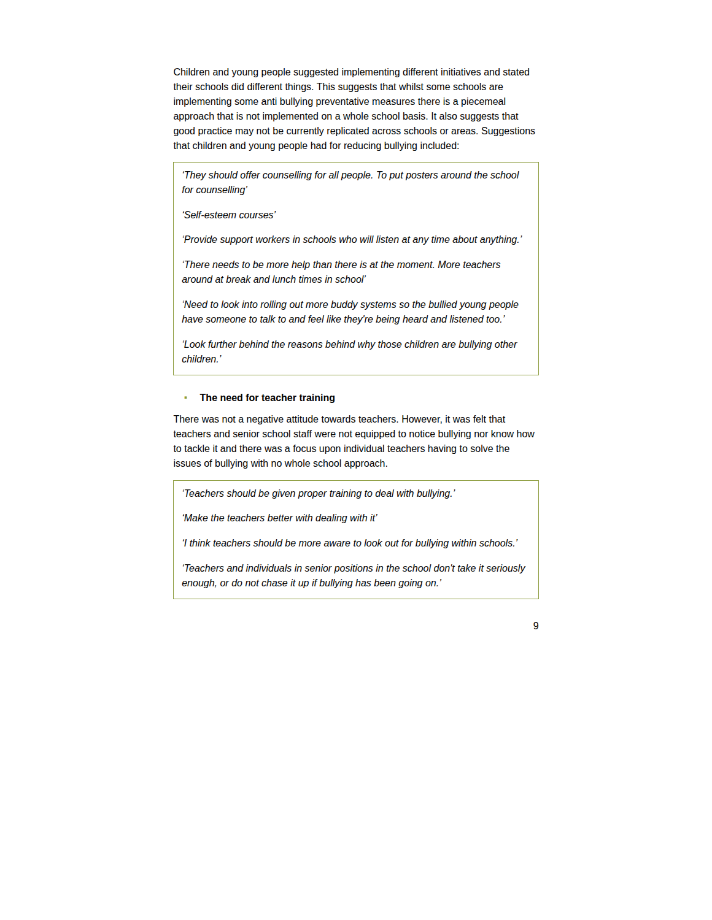Children and young people suggested implementing different initiatives and stated their schools did different things. This suggests that whilst some schools are implementing some anti bullying preventative measures there is a piecemeal approach that is not implemented on a whole school basis. It also suggests that good practice may not be currently replicated across schools or areas. Suggestions that children and young people had for reducing bullying included:
‘They should offer counselling for all people. To put posters around the school for counselling’
‘Self-esteem courses’
‘Provide support workers in schools who will listen at any time about anything.’
‘There needs to be more help than there is at the moment. More teachers around at break and lunch times in school’
‘Need to look into rolling out more buddy systems so the bullied young people have someone to talk to and feel like they're being heard and listened too.’
‘Look further behind the reasons behind why those children are bullying other children.’
The need for teacher training
There was not a negative attitude towards teachers. However, it was felt that teachers and senior school staff were not equipped to notice bullying nor know how to tackle it and there was a focus upon individual teachers having to solve the issues of bullying with no whole school approach.
‘Teachers should be given proper training to deal with bullying.’
‘Make the teachers better with dealing with it’
‘I think teachers should be more aware to look out for bullying within schools.’
‘Teachers and individuals in senior positions in the school don't take it seriously enough, or do not chase it up if bullying has been going on.’
9